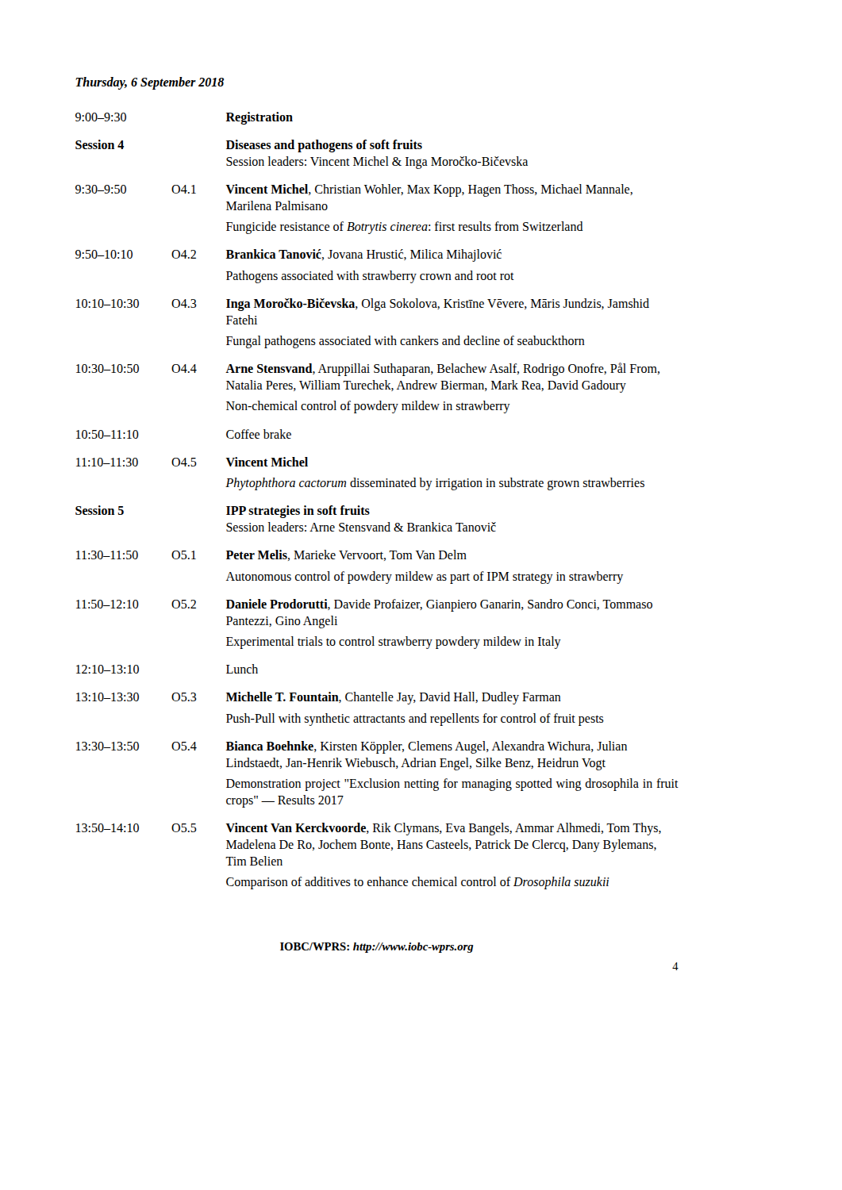Thursday, 6 September 2018
| 9:00–9:30 | | Registration |
| Session 4 | | Diseases and pathogens of soft fruits Session leaders: Vincent Michel & Inga Moročko-Bičevska |
| 9:30–9:50 | O4.1 | Vincent Michel , Christian Wohler, Max Kopp, Hagen Thoss, Michael Mannale, Marilena Palmisano Fungicide resistance of Botrytis cinerea : first results from Switzerland |
| 9:50–10:10 | O4.2 | Brankica Tanović , Jovana Hrustić, Milica Mihajlović Pathogens associated with strawberry crown and root rot |
| 10:10–10:30 | O4.3 | Inga Moročko-Bičevska , Olga Sokolova, Kristīne Vēvere, Māris Jundzis, Jamshid Fatehi Fungal pathogens associated with cankers and decline of seabuckthorn |
| 10:30–10:50 | O4.4 | Arne Stensvand , Aruppillai Suthaparan, Belachew Asalf, Rodrigo Onofre, Pål From, Natalia Peres, William Turechek, Andrew Bierman, Mark Rea, David Gadoury Non-chemical control of powdery mildew in strawberry |
| 10:50–11:10 | | Coffee brake |
| 11:10–11:30 | O4.5 | Vincent Michel Phytophthora cactorum disseminated by irrigation in substrate grown strawberries |
| Session 5 | | IPP strategies in soft fruits Session leaders: Arne Stensvand & Brankica Tanovič |
| 11:30–11:50 | O5.1 | Peter Melis , Marieke Vervoort, Tom Van Delm Autonomous control of powdery mildew as part of IPM strategy in strawberry |
| 11:50–12:10 | O5.2 | Daniele Prodorutti , Davide Profaizer, Gianpiero Ganarin, Sandro Conci, Tommaso Pantezzi, Gino Angeli Experimental trials to control strawberry powdery mildew in Italy |
| 12:10–13:10 | | Lunch |
| 13:10–13:30 | O5.3 | Michelle T. Fountain , Chantelle Jay, David Hall, Dudley Farman Push-Pull with synthetic attractants and repellents for control of fruit pests |
| 13:30–13:50 | O5.4 | Bianca Boehnke , Kirsten Köppler, Clemens Augel, Alexandra Wichura, Julian Lindstaedt, Jan-Henrik Wiebusch, Adrian Engel, Silke Benz, Heidrun Vogt Demonstration project "Exclusion netting for managing spotted wing drosophila in fruit crops" — Results 2017 |
| 13:50–14:10 | O5.5 | Vincent Van Kerckvoorde , Rik Clymans, Eva Bangels, Ammar Alhmedi, Tom Thys, Madelena De Ro, Jochem Bonte, Hans Casteels, Patrick De Clercq, Dany Bylemans, Tim Belien Comparison of additives to enhance chemical control of Drosophila suzukii |
IOBC/WPRS: http://www.iobc-wprs.org
4